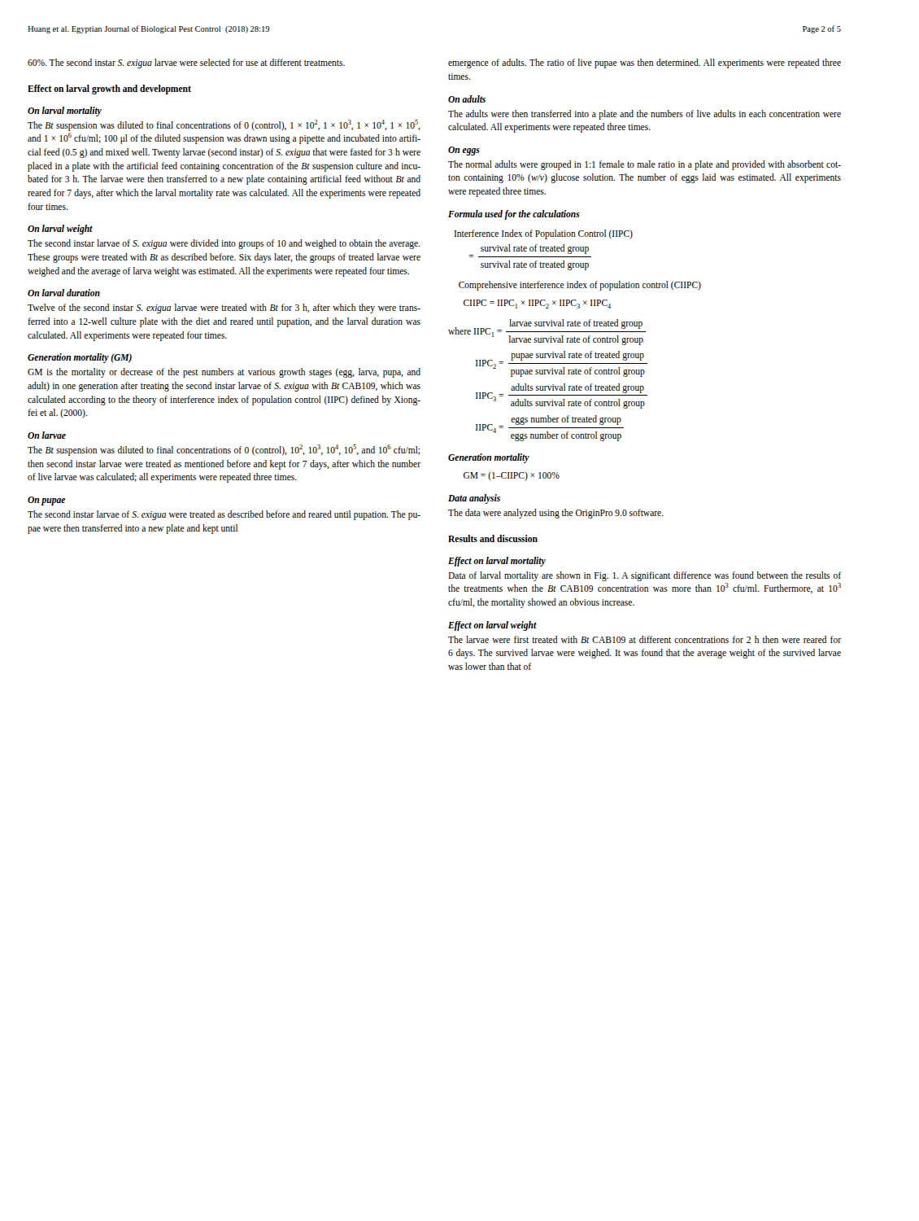Huang et al. Egyptian Journal of Biological Pest Control (2018) 28:19
Page 2 of 5
60%. The second instar S. exigua larvae were selected for use at different treatments.
Effect on larval growth and development
On larval mortality
The Bt suspension was diluted to final concentrations of 0 (control), 1 × 102, 1 × 103, 1 × 104, 1 × 105, and 1 × 106 cfu/ml; 100 μl of the diluted suspension was drawn using a pipette and incubated into artificial feed (0.5 g) and mixed well. Twenty larvae (second instar) of S. exigua that were fasted for 3 h were placed in a plate with the artificial feed containing concentration of the Bt suspension culture and incubated for 3 h. The larvae were then transferred to a new plate containing artificial feed without Bt and reared for 7 days, after which the larval mortality rate was calculated. All the experiments were repeated four times.
On larval weight
The second instar larvae of S. exigua were divided into groups of 10 and weighed to obtain the average. These groups were treated with Bt as described before. Six days later, the groups of treated larvae were weighed and the average of larva weight was estimated. All the experiments were repeated four times.
On larval duration
Twelve of the second instar S. exigua larvae were treated with Bt for 3 h, after which they were transferred into a 12-well culture plate with the diet and reared until pupation, and the larval duration was calculated. All experiments were repeated four times.
Generation mortality (GM)
GM is the mortality or decrease of the pest numbers at various growth stages (egg, larva, pupa, and adult) in one generation after treating the second instar larvae of S. exigua with Bt CAB109, which was calculated according to the theory of interference index of population control (IIPC) defined by Xiong-fei et al. (2000).
On larvae
The Bt suspension was diluted to final concentrations of 0 (control), 102, 103, 104, 105, and 106 cfu/ml; then second instar larvae were treated as mentioned before and kept for 7 days, after which the number of live larvae was calculated; all experiments were repeated three times.
On pupae
The second instar larvae of S. exigua were treated as described before and reared until pupation. The pupae were then transferred into a new plate and kept until
emergence of adults. The ratio of live pupae was then determined. All experiments were repeated three times.
On adults
The adults were then transferred into a plate and the numbers of live adults in each concentration were calculated. All experiments were repeated three times.
On eggs
The normal adults were grouped in 1:1 female to male ratio in a plate and provided with absorbent cotton containing 10% (w/v) glucose solution. The number of eggs laid was estimated. All experiments were repeated three times.
Formula used for the calculations
Interference Index of Population Control (IIPC)
= survival rate of treated group survival rate of treated group
Comprehensive interference index of population control (CIIPC)
CIIPC = IIPC1 × IIPC2 × IIPC3 × IIPC4
where IIPC1 = larvae survival rate of treated group larvae survival rate of control group
IIPC2 = pupae survival rate of treated group pupae survival rate of control group
IIPC3 = adults survival rate of treated group adults survival rate of control group
IIPC4 = eggs number of treated group eggs number of control group
Generation mortality
GM = (1–CIIPC) × 100%
Data analysis
The data were analyzed using the OriginPro 9.0 software.
Results and discussion
Effect on larval mortality
Data of larval mortality are shown in Fig. 1. A significant difference was found between the results of the treatments when the Bt CAB109 concentration was more than 103 cfu/ml. Furthermore, at 103 cfu/ml, the mortality showed an obvious increase.
Effect on larval weight
The larvae were first treated with Bt CAB109 at different concentrations for 2 h then were reared for 6 days. The survived larvae were weighed. It was found that the average weight of the survived larvae was lower than that of